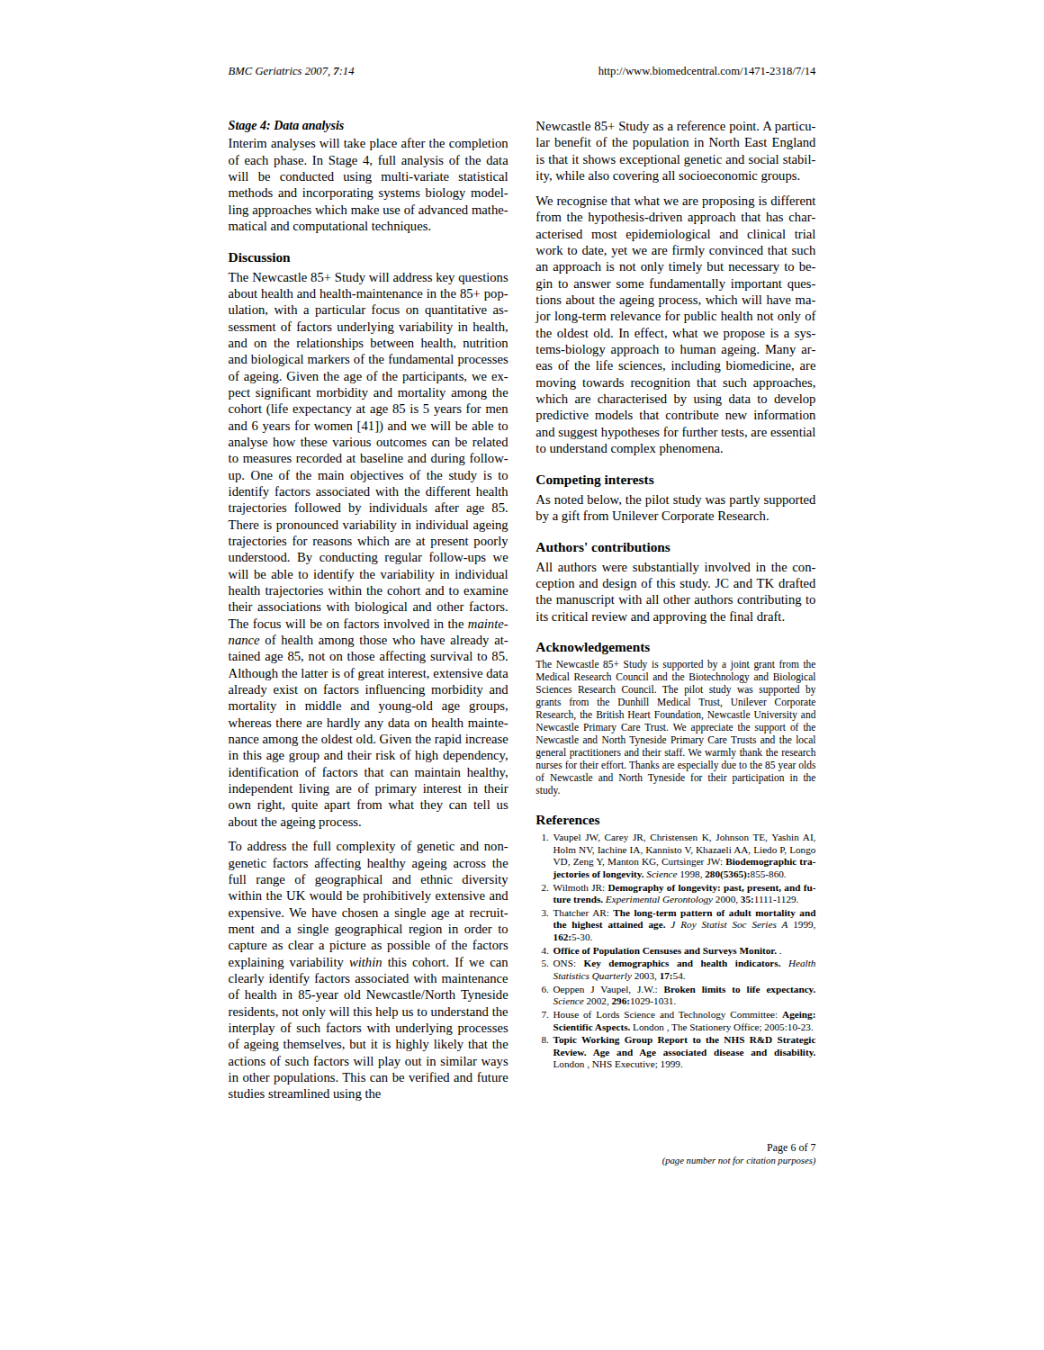BMC Geriatrics 2007, 7:14
http://www.biomedcentral.com/1471-2318/7/14
Stage 4: Data analysis
Interim analyses will take place after the completion of each phase. In Stage 4, full analysis of the data will be conducted using multi-variate statistical methods and incorporating systems biology modelling approaches which make use of advanced mathematical and computational techniques.
Discussion
The Newcastle 85+ Study will address key questions about health and health-maintenance in the 85+ population, with a particular focus on quantitative assessment of factors underlying variability in health, and on the relationships between health, nutrition and biological markers of the fundamental processes of ageing. Given the age of the participants, we expect significant morbidity and mortality among the cohort (life expectancy at age 85 is 5 years for men and 6 years for women [41]) and we will be able to analyse how these various outcomes can be related to measures recorded at baseline and during follow-up. One of the main objectives of the study is to identify factors associated with the different health trajectories followed by individuals after age 85. There is pronounced variability in individual ageing trajectories for reasons which are at present poorly understood. By conducting regular follow-ups we will be able to identify the variability in individual health trajectories within the cohort and to examine their associations with biological and other factors. The focus will be on factors involved in the maintenance of health among those who have already attained age 85, not on those affecting survival to 85. Although the latter is of great interest, extensive data already exist on factors influencing morbidity and mortality in middle and young-old age groups, whereas there are hardly any data on health maintenance among the oldest old. Given the rapid increase in this age group and their risk of high dependency, identification of factors that can maintain healthy, independent living are of primary interest in their own right, quite apart from what they can tell us about the ageing process.
To address the full complexity of genetic and non-genetic factors affecting healthy ageing across the full range of geographical and ethnic diversity within the UK would be prohibitively extensive and expensive. We have chosen a single age at recruitment and a single geographical region in order to capture as clear a picture as possible of the factors explaining variability within this cohort. If we can clearly identify factors associated with maintenance of health in 85-year old Newcastle/North Tyneside residents, not only will this help us to understand the interplay of such factors with underlying processes of ageing themselves, but it is highly likely that the actions of such factors will play out in similar ways in other populations. This can be verified and future studies streamlined using the
Newcastle 85+ Study as a reference point. A particular benefit of the population in North East England is that it shows exceptional genetic and social stability, while also covering all socioeconomic groups.
We recognise that what we are proposing is different from the hypothesis-driven approach that has characterised most epidemiological and clinical trial work to date, yet we are firmly convinced that such an approach is not only timely but necessary to begin to answer some fundamentally important questions about the ageing process, which will have major long-term relevance for public health not only of the oldest old. In effect, what we propose is a systems-biology approach to human ageing. Many areas of the life sciences, including biomedicine, are moving towards recognition that such approaches, which are characterised by using data to develop predictive models that contribute new information and suggest hypotheses for further tests, are essential to understand complex phenomena.
Competing interests
As noted below, the pilot study was partly supported by a gift from Unilever Corporate Research.
Authors' contributions
All authors were substantially involved in the conception and design of this study. JC and TK drafted the manuscript with all other authors contributing to its critical review and approving the final draft.
Acknowledgements
The Newcastle 85+ Study is supported by a joint grant from the Medical Research Council and the Biotechnology and Biological Sciences Research Council. The pilot study was supported by grants from the Dunhill Medical Trust, Unilever Corporate Research, the British Heart Foundation, Newcastle University and Newcastle Primary Care Trust. We appreciate the support of the Newcastle and North Tyneside Primary Care Trusts and the local general practitioners and their staff. We warmly thank the research nurses for their effort. Thanks are especially due to the 85 year olds of Newcastle and North Tyneside for their participation in the study.
References
Vaupel JW, Carey JR, Christensen K, Johnson TE, Yashin AI, Holm NV, Iachine IA, Kannisto V, Khazaeli AA, Liedo P, Longo VD, Zeng Y, Manton KG, Curtsinger JW: Biodemographic trajectories of longevity. Science 1998, 280(5365): 855-860.
Wilmoth JR: Demography of longevity: past, present, and future trends. Experimental Gerontology 2000, 35: 1111-1129.
Thatcher AR: The long-term pattern of adult mortality and the highest attained age. J Roy Statist Soc Series A 1999, 162: 5-30.
Office of Population Censuses and Surveys Monitor. .
ONS: Key demographics and health indicators. Health Statistics Quarterly 2003, 17: 54.
Oeppen J Vaupel, J.W.: Broken limits to life expectancy. Science 2002, 296: 1029-1031.
House of Lords Science and Technology Committee: Ageing: Scientific Aspects. London , The Stationery Office; 2005:10-23.
Topic Working Group Report to the NHS R&D Strategic Review. Age and Age associated disease and disability. London , NHS Executive; 1999.
Page 6 of 7
(page number not for citation purposes)